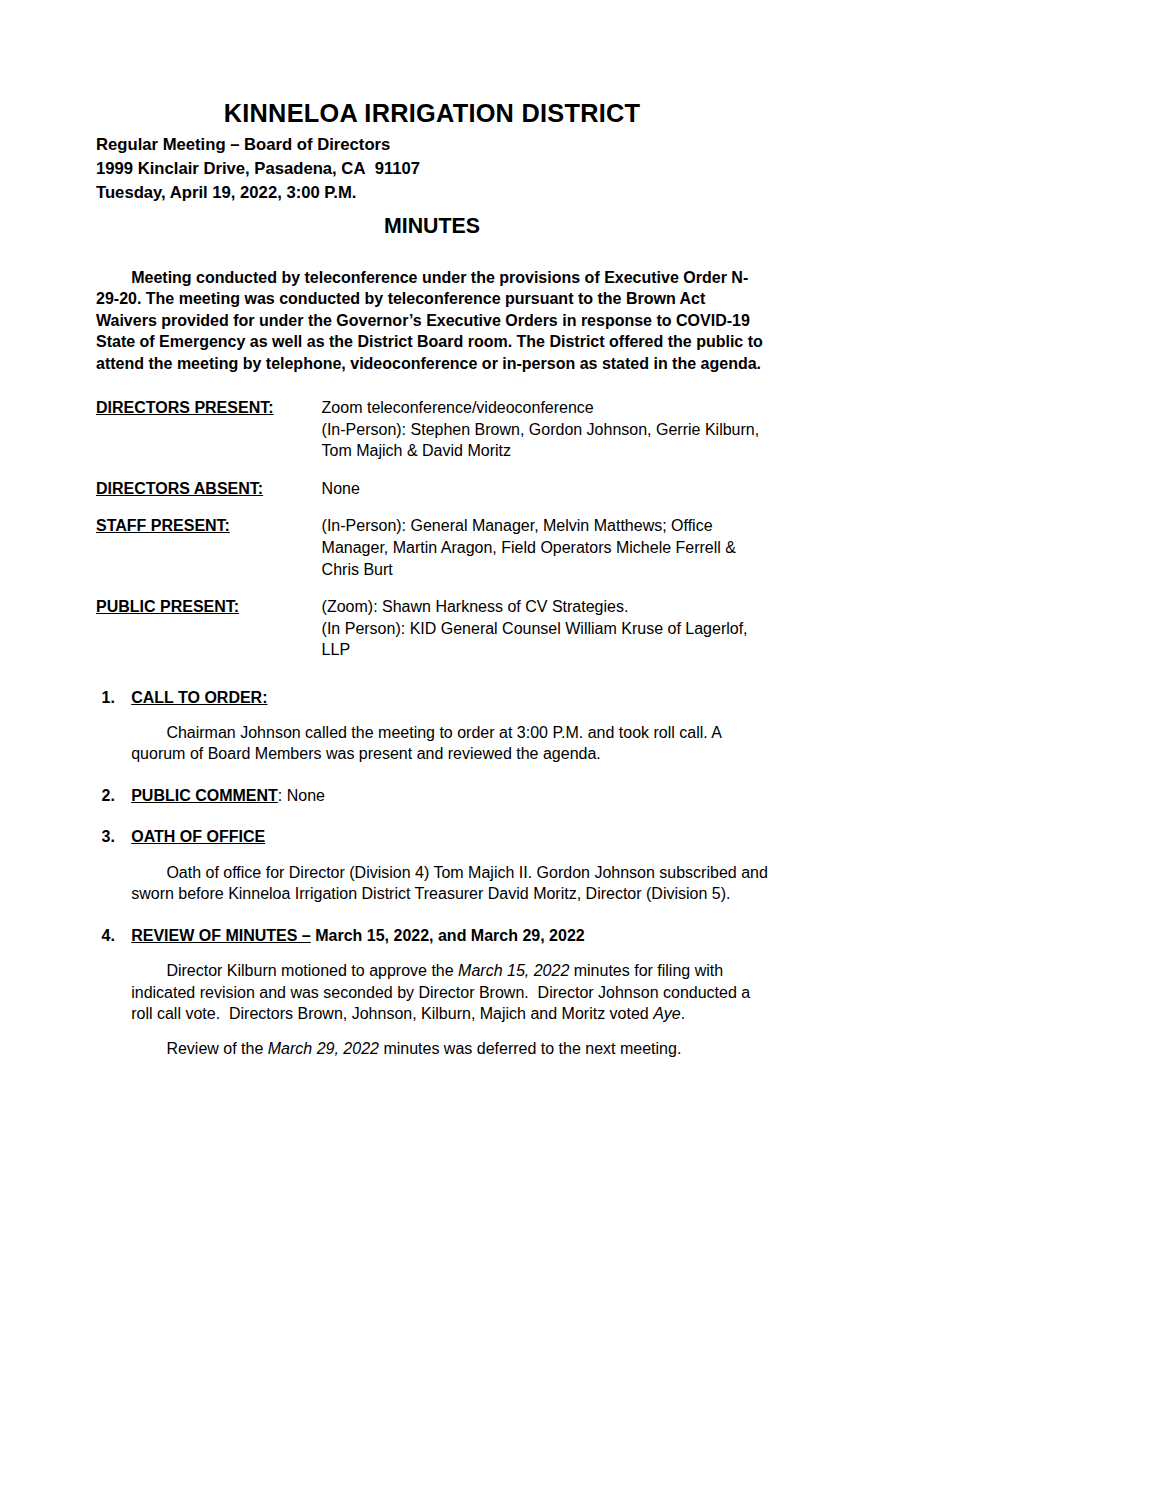KINNELOA IRRIGATION DISTRICT
Regular Meeting – Board of Directors
1999 Kinclair Drive, Pasadena, CA 91107
Tuesday, April 19, 2022, 3:00 P.M.
MINUTES
Meeting conducted by teleconference under the provisions of Executive Order N-29-20. The meeting was conducted by teleconference pursuant to the Brown Act Waivers provided for under the Governor’s Executive Orders in response to COVID-19 State of Emergency as well as the District Board room. The District offered the public to attend the meeting by telephone, videoconference or in-person as stated in the agenda.
DIRECTORS PRESENT:
Zoom teleconference/videoconference (In-Person): Stephen Brown, Gordon Johnson, Gerrie Kilburn, Tom Majich & David Moritz
DIRECTORS ABSENT:
None
STAFF PRESENT:
(In-Person): General Manager, Melvin Matthews; Office Manager, Martin Aragon, Field Operators Michele Ferrell & Chris Burt
PUBLIC PRESENT:
(Zoom): Shawn Harkness of CV Strategies. (In Person): KID General Counsel William Kruse of Lagerlof, LLP
CALL TO ORDER:
Chairman Johnson called the meeting to order at 3:00 P.M. and took roll call. A quorum of Board Members was present and reviewed the agenda.
PUBLIC COMMENT: None
OATH OF OFFICE
Oath of office for Director (Division 4) Tom Majich II. Gordon Johnson subscribed and sworn before Kinneloa Irrigation District Treasurer David Moritz, Director (Division 5).
REVIEW OF MINUTES – March 15, 2022, and March 29, 2022
Director Kilburn motioned to approve the March 15, 2022 minutes for filing with indicated revision and was seconded by Director Brown. Director Johnson conducted a roll call vote. Directors Brown, Johnson, Kilburn, Majich and Moritz voted Aye.
Review of the March 29, 2022 minutes was deferred to the next meeting.